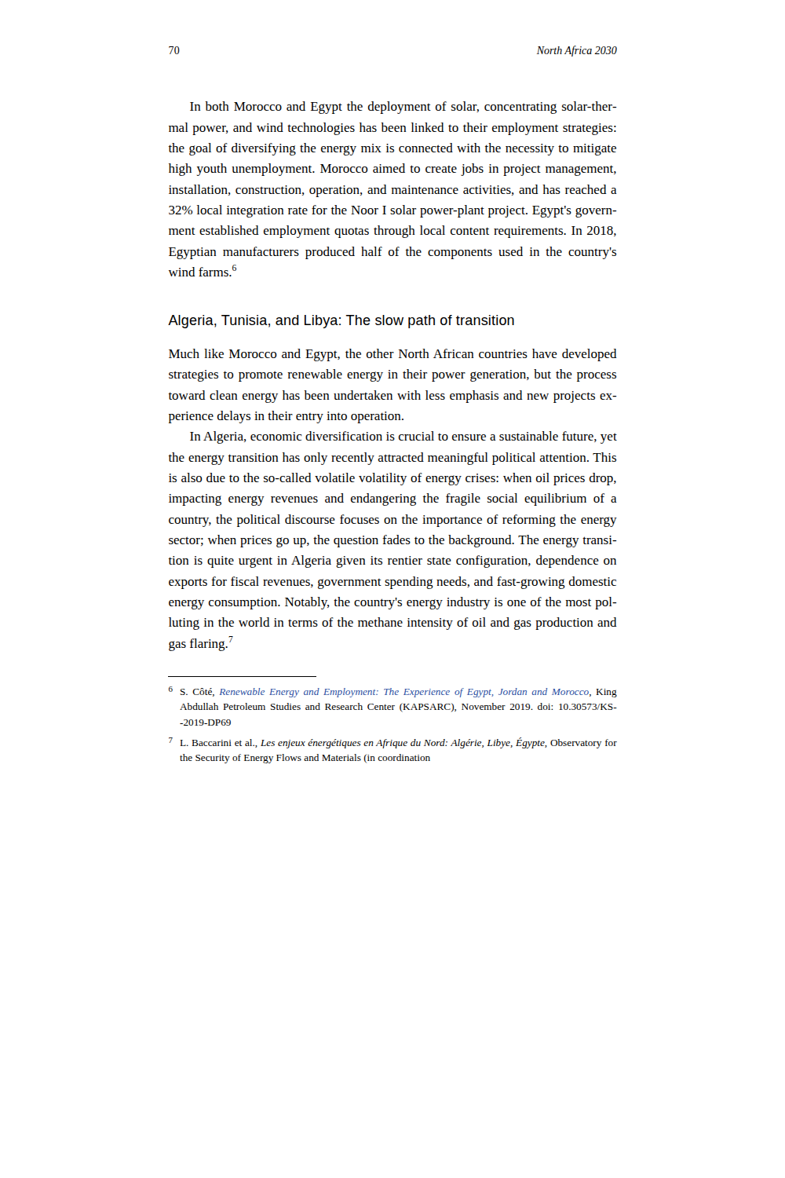70 North Africa 2030
In both Morocco and Egypt the deployment of solar, concentrating solar-thermal power, and wind technologies has been linked to their employment strategies: the goal of diversifying the energy mix is connected with the necessity to mitigate high youth unemployment. Morocco aimed to create jobs in project management, installation, construction, operation, and maintenance activities, and has reached a 32% local integration rate for the Noor I solar power-plant project. Egypt's government established employment quotas through local content requirements. In 2018, Egyptian manufacturers produced half of the components used in the country's wind farms.6
Algeria, Tunisia, and Libya: The slow path of transition
Much like Morocco and Egypt, the other North African countries have developed strategies to promote renewable energy in their power generation, but the process toward clean energy has been undertaken with less emphasis and new projects experience delays in their entry into operation.
In Algeria, economic diversification is crucial to ensure a sustainable future, yet the energy transition has only recently attracted meaningful political attention. This is also due to the so-called volatile volatility of energy crises: when oil prices drop, impacting energy revenues and endangering the fragile social equilibrium of a country, the political discourse focuses on the importance of reforming the energy sector; when prices go up, the question fades to the background. The energy transition is quite urgent in Algeria given its rentier state configuration, dependence on exports for fiscal revenues, government spending needs, and fast-growing domestic energy consumption. Notably, the country's energy industry is one of the most polluting in the world in terms of the methane intensity of oil and gas production and gas flaring.7
6 S. Côté, Renewable Energy and Employment: The Experience of Egypt, Jordan and Morocco, King Abdullah Petroleum Studies and Research Center (KAPSARC), November 2019. doi: 10.30573/KS--2019-DP69
7 L. Baccarini et al., Les enjeux énergétiques en Afrique du Nord: Algérie, Libye, Égypte, Observatory for the Security of Energy Flows and Materials (in coordination